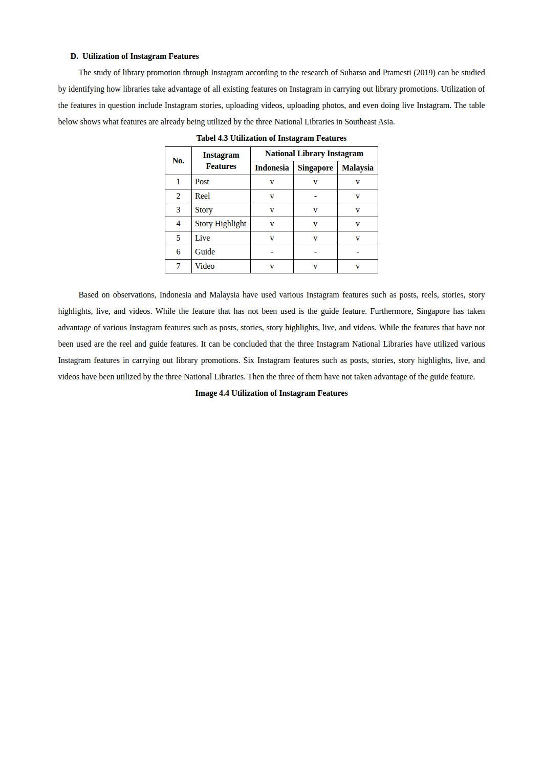D. Utilization of Instagram Features
The study of library promotion through Instagram according to the research of Suharso and Pramesti (2019) can be studied by identifying how libraries take advantage of all existing features on Instagram in carrying out library promotions. Utilization of the features in question include Instagram stories, uploading videos, uploading photos, and even doing live Instagram. The table below shows what features are already being utilized by the three National Libraries in Southeast Asia.
Tabel 4.3 Utilization of Instagram Features
| No. | Instagram Features | National Library Instagram |
| --- | --- | --- |
| Indonesia | Singapore | Malaysia |
| 1 | Post | v | v | v |
| 2 | Reel | v | - | v |
| 3 | Story | v | v | v |
| 4 | Story Highlight | v | v | v |
| 5 | Live | v | v | v |
| 6 | Guide | - | - | - |
| 7 | Video | v | v | v |
Based on observations, Indonesia and Malaysia have used various Instagram features such as posts, reels, stories, story highlights, live, and videos. While the feature that has not been used is the guide feature. Furthermore, Singapore has taken advantage of various Instagram features such as posts, stories, story highlights, live, and videos. While the features that have not been used are the reel and guide features. It can be concluded that the three Instagram National Libraries have utilized various Instagram features in carrying out library promotions. Six Instagram features such as posts, stories, story highlights, live, and videos have been utilized by the three National Libraries. Then the three of them have not taken advantage of the guide feature.
Image 4.4 Utilization of Instagram Features